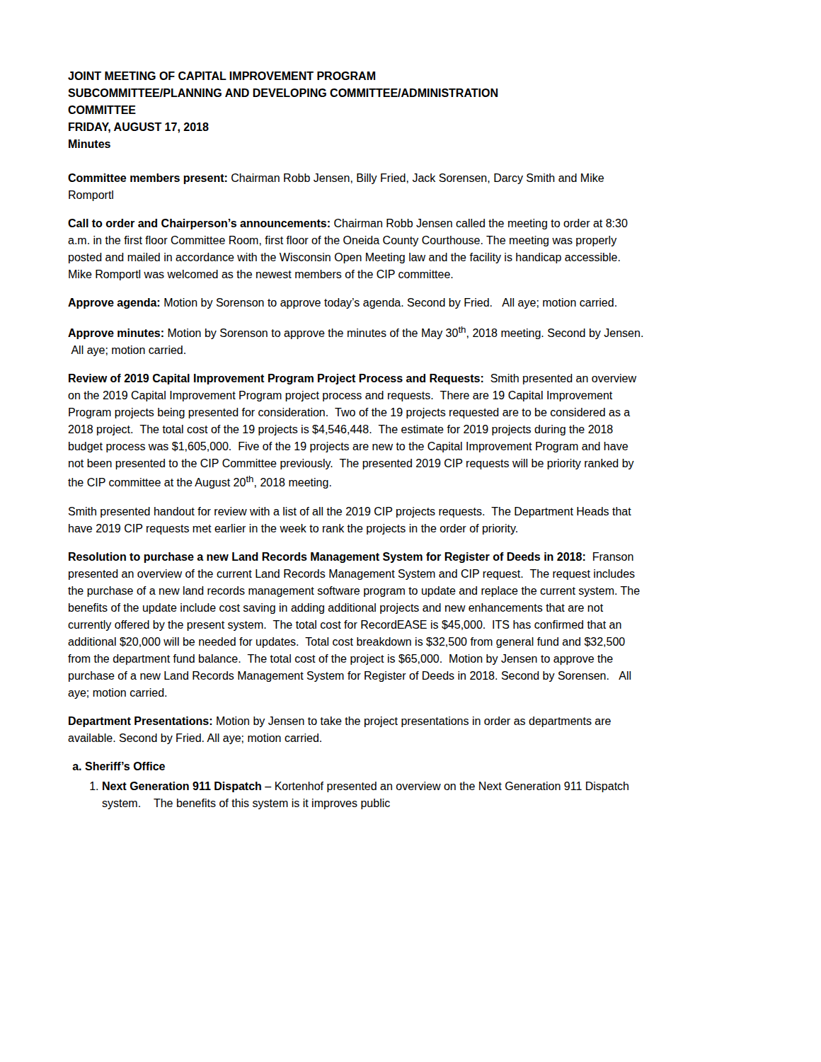JOINT MEETING OF CAPITAL IMPROVEMENT PROGRAM
SUBCOMMITTEE/PLANNING AND DEVELOPING COMMITTEE/ADMINISTRATION
COMMITTEE
FRIDAY, AUGUST 17, 2018
Minutes
Committee members present: Chairman Robb Jensen, Billy Fried, Jack Sorensen, Darcy Smith and Mike Romportl
Call to order and Chairperson’s announcements: Chairman Robb Jensen called the meeting to order at 8:30 a.m. in the first floor Committee Room, first floor of the Oneida County Courthouse. The meeting was properly posted and mailed in accordance with the Wisconsin Open Meeting law and the facility is handicap accessible. Mike Romportl was welcomed as the newest members of the CIP committee.
Approve agenda: Motion by Sorenson to approve today’s agenda. Second by Fried. All aye; motion carried.
Approve minutes: Motion by Sorenson to approve the minutes of the May 30th, 2018 meeting. Second by Jensen. All aye; motion carried.
Review of 2019 Capital Improvement Program Project Process and Requests: Smith presented an overview on the 2019 Capital Improvement Program project process and requests. There are 19 Capital Improvement Program projects being presented for consideration. Two of the 19 projects requested are to be considered as a 2018 project. The total cost of the 19 projects is $4,546,448. The estimate for 2019 projects during the 2018 budget process was $1,605,000. Five of the 19 projects are new to the Capital Improvement Program and have not been presented to the CIP Committee previously. The presented 2019 CIP requests will be priority ranked by the CIP committee at the August 20th, 2018 meeting.
Smith presented handout for review with a list of all the 2019 CIP projects requests. The Department Heads that have 2019 CIP requests met earlier in the week to rank the projects in the order of priority.
Resolution to purchase a new Land Records Management System for Register of Deeds in 2018: Franson presented an overview of the current Land Records Management System and CIP request. The request includes the purchase of a new land records management software program to update and replace the current system. The benefits of the update include cost saving in adding additional projects and new enhancements that are not currently offered by the present system. The total cost for RecordEASE is $45,000. ITS has confirmed that an additional $20,000 will be needed for updates. Total cost breakdown is $32,500 from general fund and $32,500 from the department fund balance. The total cost of the project is $65,000. Motion by Jensen to approve the purchase of a new Land Records Management System for Register of Deeds in 2018. Second by Sorensen. All aye; motion carried.
Department Presentations: Motion by Jensen to take the project presentations in order as departments are available. Second by Fried. All aye; motion carried.
Sheriff’s Office
Next Generation 911 Dispatch – Kortenhof presented an overview on the Next Generation 911 Dispatch system. The benefits of this system is it improves public